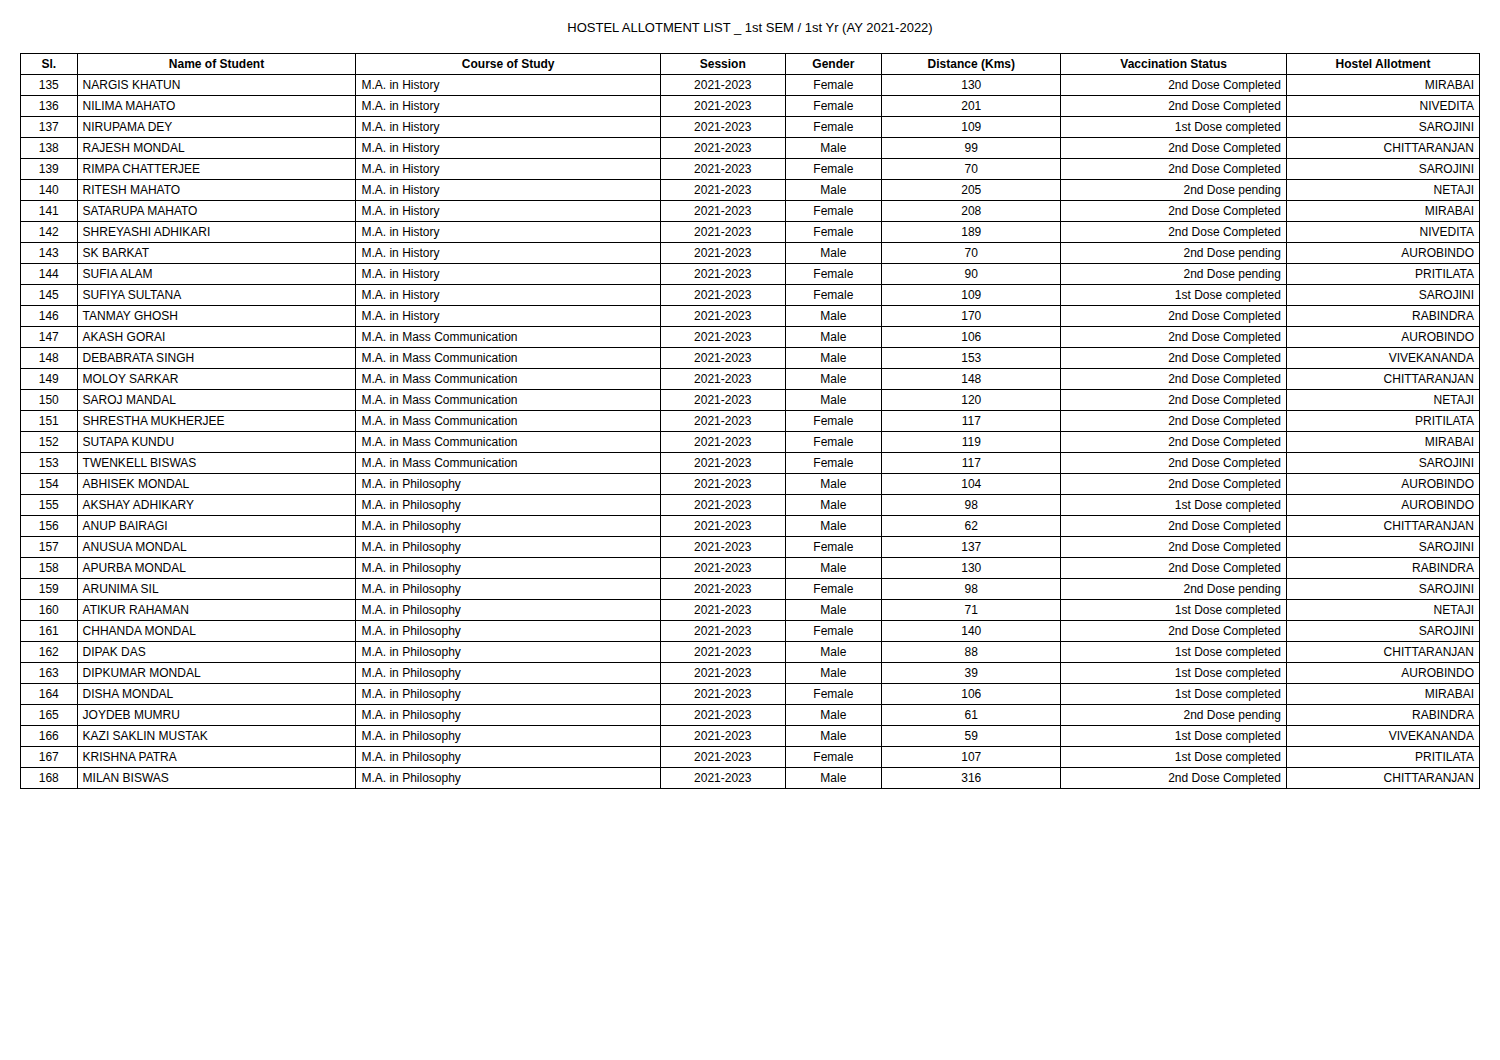HOSTEL ALLOTMENT LIST _ 1st SEM / 1st Yr (AY 2021-2022)
| Sl. | Name of Student | Course of Study | Session | Gender | Distance (Kms) | Vaccination Status | Hostel Allotment |
| --- | --- | --- | --- | --- | --- | --- | --- |
| 135 | NARGIS KHATUN | M.A. in History | 2021-2023 | Female | 130 | 2nd Dose Completed | MIRABAI |
| 136 | NILIMA MAHATO | M.A. in History | 2021-2023 | Female | 201 | 2nd Dose Completed | NIVEDITA |
| 137 | NIRUPAMA DEY | M.A. in History | 2021-2023 | Female | 109 | 1st Dose completed | SAROJINI |
| 138 | RAJESH MONDAL | M.A. in History | 2021-2023 | Male | 99 | 2nd Dose Completed | CHITTARANJAN |
| 139 | RIMPA CHATTERJEE | M.A. in History | 2021-2023 | Female | 70 | 2nd Dose Completed | SAROJINI |
| 140 | RITESH MAHATO | M.A. in History | 2021-2023 | Male | 205 | 2nd Dose pending | NETAJI |
| 141 | SATARUPA MAHATO | M.A. in History | 2021-2023 | Female | 208 | 2nd Dose Completed | MIRABAI |
| 142 | SHREYASHI ADHIKARI | M.A. in History | 2021-2023 | Female | 189 | 2nd Dose Completed | NIVEDITA |
| 143 | SK BARKAT | M.A. in History | 2021-2023 | Male | 70 | 2nd Dose pending | AUROBINDO |
| 144 | SUFIA ALAM | M.A. in History | 2021-2023 | Female | 90 | 2nd Dose pending | PRITILATA |
| 145 | SUFIYA SULTANA | M.A. in History | 2021-2023 | Female | 109 | 1st Dose completed | SAROJINI |
| 146 | TANMAY GHOSH | M.A. in History | 2021-2023 | Male | 170 | 2nd Dose Completed | RABINDRA |
| 147 | AKASH GORAI | M.A. in Mass Communication | 2021-2023 | Male | 106 | 2nd Dose Completed | AUROBINDO |
| 148 | DEBABRATA SINGH | M.A. in Mass Communication | 2021-2023 | Male | 153 | 2nd Dose Completed | VIVEKANANDA |
| 149 | MOLOY SARKAR | M.A. in Mass Communication | 2021-2023 | Male | 148 | 2nd Dose Completed | CHITTARANJAN |
| 150 | SAROJ MANDAL | M.A. in Mass Communication | 2021-2023 | Male | 120 | 2nd Dose Completed | NETAJI |
| 151 | SHRESTHA MUKHERJEE | M.A. in Mass Communication | 2021-2023 | Female | 117 | 2nd Dose Completed | PRITILATA |
| 152 | SUTAPA KUNDU | M.A. in Mass Communication | 2021-2023 | Female | 119 | 2nd Dose Completed | MIRABAI |
| 153 | TWENKELL BISWAS | M.A. in Mass Communication | 2021-2023 | Female | 117 | 2nd Dose Completed | SAROJINI |
| 154 | ABHISEK MONDAL | M.A. in Philosophy | 2021-2023 | Male | 104 | 2nd Dose Completed | AUROBINDO |
| 155 | AKSHAY ADHIKARY | M.A. in Philosophy | 2021-2023 | Male | 98 | 1st Dose completed | AUROBINDO |
| 156 | ANUP BAIRAGI | M.A. in Philosophy | 2021-2023 | Male | 62 | 2nd Dose Completed | CHITTARANJAN |
| 157 | ANUSUA MONDAL | M.A. in Philosophy | 2021-2023 | Female | 137 | 2nd Dose Completed | SAROJINI |
| 158 | APURBA MONDAL | M.A. in Philosophy | 2021-2023 | Male | 130 | 2nd Dose Completed | RABINDRA |
| 159 | ARUNIMA SIL | M.A. in Philosophy | 2021-2023 | Female | 98 | 2nd Dose pending | SAROJINI |
| 160 | ATIKUR RAHAMAN | M.A. in Philosophy | 2021-2023 | Male | 71 | 1st Dose completed | NETAJI |
| 161 | CHHANDA MONDAL | M.A. in Philosophy | 2021-2023 | Female | 140 | 2nd Dose Completed | SAROJINI |
| 162 | DIPAK DAS | M.A. in Philosophy | 2021-2023 | Male | 88 | 1st Dose completed | CHITTARANJAN |
| 163 | DIPKUMAR MONDAL | M.A. in Philosophy | 2021-2023 | Male | 39 | 1st Dose completed | AUROBINDO |
| 164 | DISHA MONDAL | M.A. in Philosophy | 2021-2023 | Female | 106 | 1st Dose completed | MIRABAI |
| 165 | JOYDEB MUMRU | M.A. in Philosophy | 2021-2023 | Male | 61 | 2nd Dose pending | RABINDRA |
| 166 | KAZI SAKLIN MUSTAK | M.A. in Philosophy | 2021-2023 | Male | 59 | 1st Dose completed | VIVEKANANDA |
| 167 | KRISHNA PATRA | M.A. in Philosophy | 2021-2023 | Female | 107 | 1st Dose completed | PRITILATA |
| 168 | MILAN BISWAS | M.A. in Philosophy | 2021-2023 | Male | 316 | 2nd Dose Completed | CHITTARANJAN |